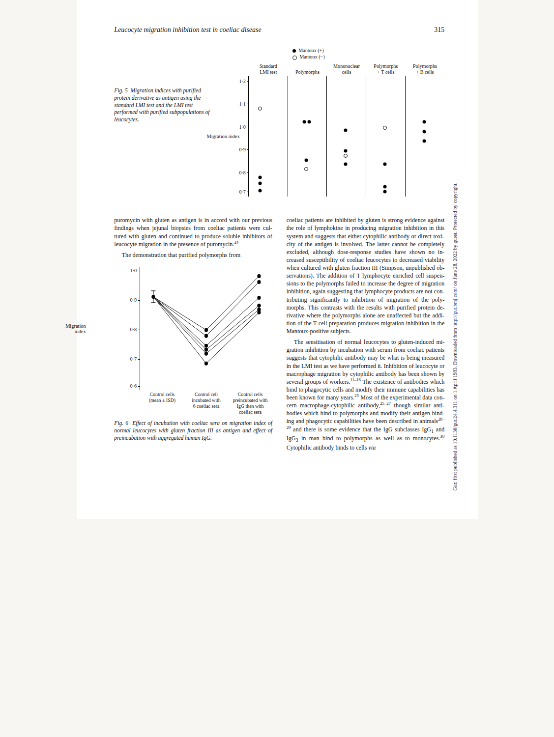Gut: first published as 10.1136/gut.24.4.311 on 1 April 1983. Downloaded from http://gut.bmj.com/ on June 28, 2022 by guest. Protected by copyright.
Leucocyte migration inhibition test in coeliac disease 315
Fig. 5 Migration indices with purified protein derivative as antigen using the standard LMI test and the LMI test performed with purified subpopulations of leucocytes.
Mantoux (+)
Mantoux (−)
Standard
LMI test
Polymorphs
Mononuclear
cells
Polymorphs
+ T cells
Polymorphs
+ B cells
Migration index
1·2
1·1
1·0
0·9
0·8
0·7
puromycin with gluten as antigen is in accord with our previous findings when jejunal biopsies from coeliac patients were cultured with gluten and continued to produce soluble inhibitors of leucocyte migration in the presence of puromycin.24
The demonstration that purified polymorphs from
Migration index
1·0
0·9
0·8
0·7
0·6
Control cells
(mean ± ISD)
Control cell
incubated with
6 coeliac sera
Control cells
preincubated with
IgG then with
coeliac sera
Fig. 6 Effect of incubation with coeliac sera on migration index of normal leucocytes with gluten fraction III as antigen and effect of preincubation with aggregated human IgG.
coeliac patients are inhibited by gluten is strong evidence against the role of lymphokine in producing migration inhibition in this system and suggests that either cytophilic antibody or direct toxicity of the antigen is involved. The latter cannot be completely excluded, although dose-response studies have shown no increased susceptibility of coeliac leucocytes to decreased viability when cultured with gluten fraction III (Simpson, unpublished observations). The addition of T lymphocyte enriched cell suspensions to the polymorphs failed to increase the degree of migration inhibition, again suggesting that lymphocyte products are not contributing significantly to inhibition of migration of the polymorphs. This contrasts with the results with purified protein derivative where the polymorphs alone are unaffected but the addition of the T cell preparation produces migration inhibition in the Mantoux-positive subjects.
The sensitisation of normal leucocytes to gluten-induced migration inhibition by incubation with serum from coeliac patients suggests that cytophilic antibody may be what is being measured in the LMI test as we have performed it. Inhibition of leucocyte or macrophage migration by cytophilic antibody has been shown by several groups of workers.11–16 The existence of antibodies which bind to phagocytic cells and modify their immune capabilities has been known for many years.25 Most of the experimental data concern macrophage-cytophilic antibody,25–27 though similar antibodies which bind to polymorphs and modify their antigen binding and phagocytic capabilities have been described in animals28–29 and there is some evidence that the IgG subclasses IgG1 and IgG3 in man bind to polymorphs as well as to monocytes.30 Cytophilic antibody binds to cells via